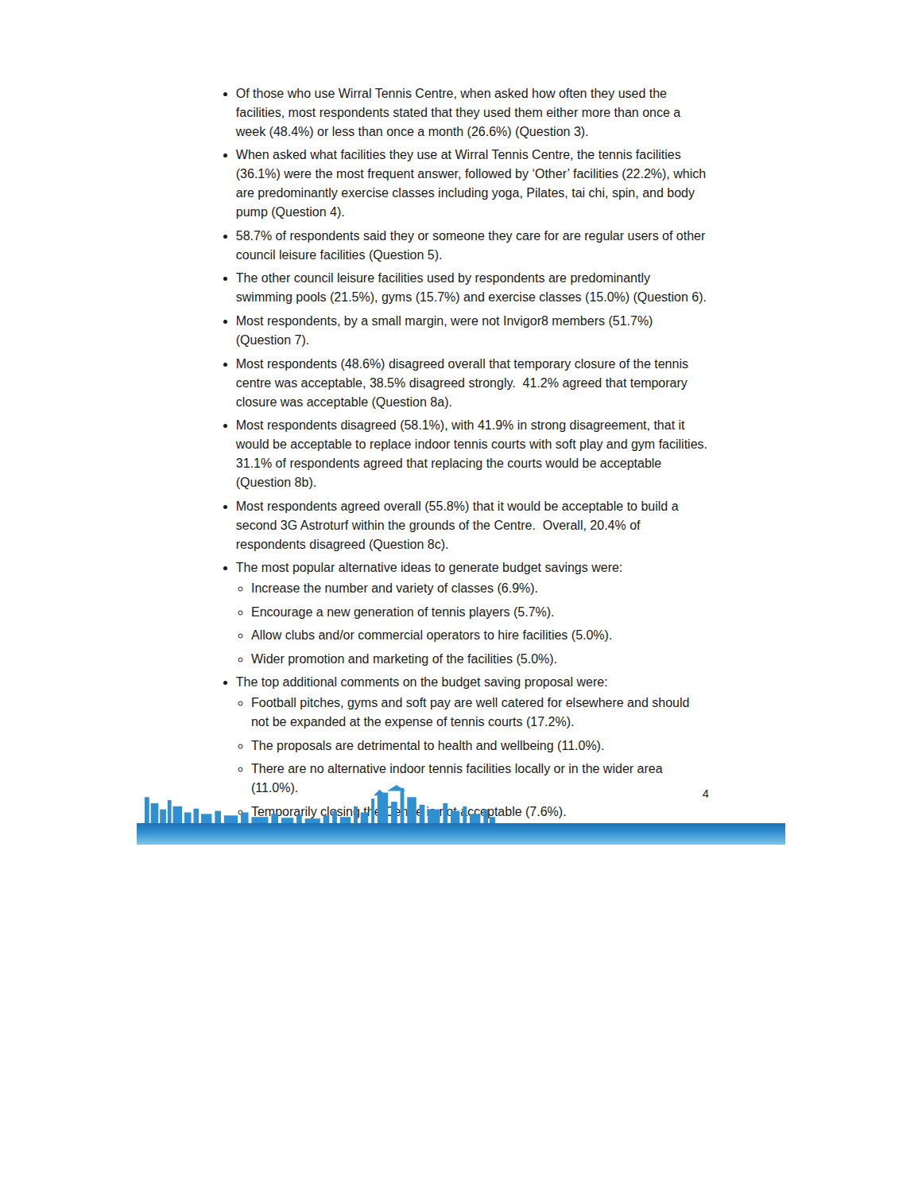Of those who use Wirral Tennis Centre, when asked how often they used the facilities, most respondents stated that they used them either more than once a week (48.4%) or less than once a month (26.6%) (Question 3).
When asked what facilities they use at Wirral Tennis Centre, the tennis facilities (36.1%) were the most frequent answer, followed by ‘Other’ facilities (22.2%), which are predominantly exercise classes including yoga, Pilates, tai chi, spin, and body pump (Question 4).
58.7% of respondents said they or someone they care for are regular users of other council leisure facilities (Question 5).
The other council leisure facilities used by respondents are predominantly swimming pools (21.5%), gyms (15.7%) and exercise classes (15.0%) (Question 6).
Most respondents, by a small margin, were not Invigor8 members (51.7%) (Question 7).
Most respondents (48.6%) disagreed overall that temporary closure of the tennis centre was acceptable, 38.5% disagreed strongly. 41.2% agreed that temporary closure was acceptable (Question 8a).
Most respondents disagreed (58.1%), with 41.9% in strong disagreement, that it would be acceptable to replace indoor tennis courts with soft play and gym facilities. 31.1% of respondents agreed that replacing the courts would be acceptable (Question 8b).
Most respondents agreed overall (55.8%) that it would be acceptable to build a second 3G Astroturf within the grounds of the Centre. Overall, 20.4% of respondents disagreed (Question 8c).
The most popular alternative ideas to generate budget savings were:
Increase the number and variety of classes (6.9%).
Encourage a new generation of tennis players (5.7%).
Allow clubs and/or commercial operators to hire facilities (5.0%).
Wider promotion and marketing of the facilities (5.0%).
The top additional comments on the budget saving proposal were:
Football pitches, gyms and soft pay are well catered for elsewhere and should not be expanded at the expense of tennis courts (17.2%).
The proposals are detrimental to health and wellbeing (11.0%).
There are no alternative indoor tennis facilities locally or in the wider area (11.0%).
Temporarily closing the Centre is not acceptable (7.6%).
4